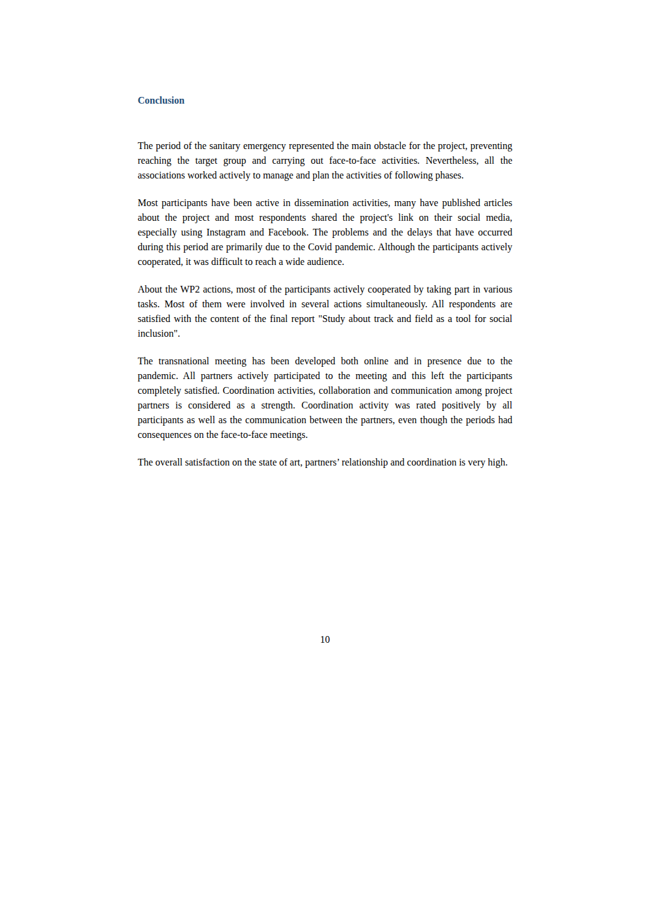Conclusion
The period of the sanitary emergency represented the main obstacle for the project, preventing reaching the target group and carrying out face-to-face activities. Nevertheless, all the associations worked actively to manage and plan the activities of following phases.
Most participants have been active in dissemination activities, many have published articles about the project and most respondents shared the project's link on their social media, especially using Instagram and Facebook. The problems and the delays that have occurred during this period are primarily due to the Covid pandemic. Although the participants actively cooperated, it was difficult to reach a wide audience.
About the WP2 actions, most of the participants actively cooperated by taking part in various tasks. Most of them were involved in several actions simultaneously. All respondents are satisfied with the content of the final report "Study about track and field as a tool for social inclusion".
The transnational meeting has been developed both online and in presence due to the pandemic. All partners actively participated to the meeting and this left the participants completely satisfied. Coordination activities, collaboration and communication among project partners is considered as a strength. Coordination activity was rated positively by all participants as well as the communication between the partners, even though the periods had consequences on the face-to-face meetings.
The overall satisfaction on the state of art, partners’ relationship and coordination is very high.
10